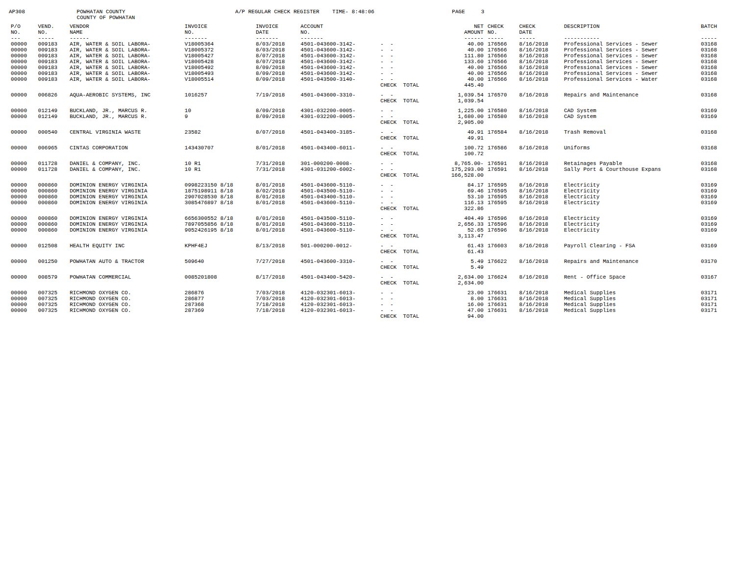AP308 POWHATAN COUNTY A/P REGULAR CHECK REGISTER TIME- 8:48:06 PAGE 3 COUNTY OF POWHATAN
| P/O NO. | VEND. NO. | VENDOR NAME | INVOICE NO. | INVOICE DATE | ACCOUNT NO. | | NET AMOUNT | CHECK NO. | CHECK DATE | DESCRIPTION | BATCH |
| --- | --- | --- | --- | --- | --- | --- | --- | --- | --- | --- | --- |
| --- | ----- | ------ | ------- | ------- | ------- | | ------ | ----- | ----- | ----------- | ----- |
| 00000 | 009183 | AIR, WATER & SOIL LABORA- | V18005364 | 8/03/2018 | 4501-043600-3142- | - - | 40.00 | 176566 | 8/16/2018 | Professional Services - Sewer | 03168 |
| 00000 | 009183 | AIR, WATER & SOIL LABORA- | V18005372 | 8/03/2018 | 4501-043600-3142- | - - | 40.00 | 176566 | 8/16/2018 | Professional Services - Sewer | 03168 |
| 00000 | 009183 | AIR, WATER & SOIL LABORA- | V18005427 | 8/07/2018 | 4501-043600-3142- | - - | 111.80 | 176566 | 8/16/2018 | Professional Services - Sewer | 03168 |
| 00000 | 009183 | AIR, WATER & SOIL LABORA- | V18005428 | 8/07/2018 | 4501-043600-3142- | - - | 133.60 | 176566 | 8/16/2018 | Professional Services - Sewer | 03168 |
| 00000 | 009183 | AIR, WATER & SOIL LABORA- | V18005492 | 8/09/2018 | 4501-043600-3142- | - - | 40.00 | 176566 | 8/16/2018 | Professional Services - Sewer | 03168 |
| 00000 | 009183 | AIR, WATER & SOIL LABORA- | V18005493 | 8/09/2018 | 4501-043600-3142- | - - | 40.00 | 176566 | 8/16/2018 | Professional Services - Sewer | 03168 |
| 00000 | 009183 | AIR, WATER & SOIL LABORA- | V18005514 | 8/09/2018 | 4501-043500-3140- | - - | 40.00 | 176566 | 8/16/2018 | Professional Services - Water | 03168 |
| | | | | | | CHECK TOTAL | 445.40 | | | | |
| 00000 | 006826 | AQUA-AEROBIC SYSTEMS, INC | 1016257 | 7/19/2018 | 4501-043600-3310- | - - | 1,039.54 | 176570 | 8/16/2018 | Repairs and Maintenance | 03168 |
| | | | | | | CHECK TOTAL | 1,039.54 | | | | |
| 00000 | 012149 | BUCKLAND, JR., MARCUS R. | 10 | 8/09/2018 | 4301-032200-0005- | - - | 1,225.00 | 176580 | 8/16/2018 | CAD System | 03169 |
| 00000 | 012149 | BUCKLAND, JR., MARCUS R. | 9 | 8/09/2018 | 4301-032200-0005- | - - | 1,680.00 | 176580 | 8/16/2018 | CAD System | 03169 |
| | | | | | | CHECK TOTAL | 2,905.00 | | | | |
| 00000 | 000540 | CENTRAL VIRGINIA WASTE | 23582 | 8/07/2018 | 4501-043400-3185- | - - | 49.91 | 176584 | 8/16/2018 | Trash Removal | 03168 |
| | | | | | | CHECK TOTAL | 49.91 | | | | |
| 00000 | 006965 | CINTAS CORPORATION | 143430707 | 8/01/2018 | 4501-043400-6011- | - - | 100.72 | 176586 | 8/16/2018 | Uniforms | 03168 |
| | | | | | | CHECK TOTAL | 100.72 | | | | |
| 00000 | 011728 | DANIEL & COMPANY, INC. | 10 R1 | 7/31/2018 | 301-000200-0008- | - - | 8,765.00- | 176591 | 8/16/2018 | Retainages Payable | 03168 |
| 00000 | 011728 | DANIEL & COMPANY, INC. | 10 R1 | 7/31/2018 | 4301-031200-6002- | - - | 175,293.00 | 176591 | 8/16/2018 | Sally Port & Courthouse Expans | 03168 |
| | | | | | | CHECK TOTAL | 166,528.00 | | | | |
| 00000 | 000860 | DOMINION ENERGY VIRGINIA | 0998223150 8/18 | 8/01/2018 | 4501-043600-5110- | - - | 84.17 | 176595 | 8/16/2018 | Electricity | 03169 |
| 00000 | 000860 | DOMINION ENERGY VIRGINIA | 1875198911 8/18 | 8/02/2018 | 4501-043500-5110- | - - | 69.46 | 176595 | 8/16/2018 | Electricity | 03169 |
| 00000 | 000860 | DOMINION ENERGY VIRGINIA | 2907028530 8/18 | 8/01/2018 | 4501-043400-5110- | - - | 53.10 | 176595 | 8/16/2018 | Electricity | 03169 |
| 00000 | 000860 | DOMINION ENERGY VIRGINIA | 3085476897 8/18 | 8/01/2018 | 4501-043600-5110- | - - | 116.13 | 176595 | 8/16/2018 | Electricity | 03169 |
| | | | | | | CHECK TOTAL | 322.86 | | | | |
| 00000 | 000860 | DOMINION ENERGY VIRGINIA | 6656300552 8/18 | 8/01/2018 | 4501-043500-5110- | - - | 404.49 | 176596 | 8/16/2018 | Electricity | 03169 |
| 00000 | 000860 | DOMINION ENERGY VIRGINIA | 7897055856 8/18 | 8/01/2018 | 4501-043600-5110- | - - | 2,656.33 | 176596 | 8/16/2018 | Electricity | 03169 |
| 00000 | 000860 | DOMINION ENERGY VIRGINIA | 9052426195 8/18 | 8/01/2018 | 4501-043600-5110- | - - | 52.65 | 176596 | 8/16/2018 | Electricity | 03169 |
| | | | | | | CHECK TOTAL | 3,113.47 | | | | |
| 00000 | 012508 | HEALTH EQUITY INC | KPHF4EJ | 8/13/2018 | 501-000200-0012- | - - | 61.43 | 176603 | 8/16/2018 | Payroll Clearing - FSA | 03169 |
| | | | | | | CHECK TOTAL | 61.43 | | | | |
| 00000 | 001250 | POWHATAN AUTO & TRACTOR | 509640 | 7/27/2018 | 4501-043600-3310- | - - | 5.49 | 176622 | 8/16/2018 | Repairs and Maintenance | 03170 |
| | | | | | | CHECK TOTAL | 5.49 | | | | |
| 00000 | 008579 | POWHATAN COMMERCIAL | 0085201808 | 8/17/2018 | 4501-043400-5420- | - - | 2,634.00 | 176624 | 8/16/2018 | Rent - Office Space | 03167 |
| | | | | | | CHECK TOTAL | 2,634.00 | | | | |
| 00000 | 007325 | RICHMOND OXYGEN CO. | 286876 | 7/03/2018 | 4120-032301-6013- | - - | 23.00 | 176631 | 8/16/2018 | Medical Supplies | 03171 |
| 00000 | 007325 | RICHMOND OXYGEN CO. | 286877 | 7/03/2018 | 4120-032301-6013- | - - | 8.00 | 176631 | 8/16/2018 | Medical Supplies | 03171 |
| 00000 | 007325 | RICHMOND OXYGEN CO. | 287368 | 7/18/2018 | 4120-032301-6013- | - - | 16.00 | 176631 | 8/16/2018 | Medical Supplies | 03171 |
| 00000 | 007325 | RICHMOND OXYGEN CO. | 287369 | 7/18/2018 | 4120-032301-6013- | - - | 47.00 | 176631 | 8/16/2018 | Medical Supplies | 03171 |
| | | | | | | CHECK TOTAL | 94.00 | | | | |